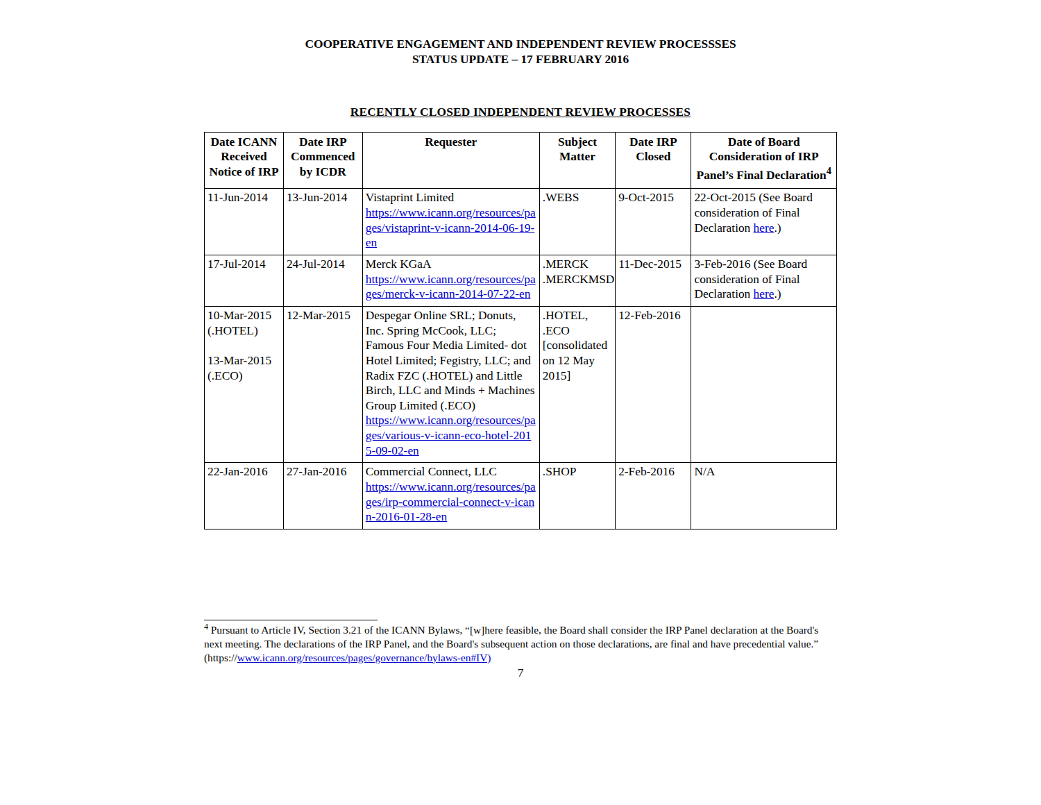Cooperative Engagement and Independent Review Processses Status Update – 17 February 2016
Recently Closed Independent Review Processes
| Date ICANN Received Notice of IRP | Date IRP Commenced by ICDR | Requester | Subject Matter | Date IRP Closed | Date of Board Consideration of IRP Panel’s Final Declaration 4 |
| --- | --- | --- | --- | --- | --- |
| 11-Jun-2014 | 13-Jun-2014 | Vistaprint Limited https://www.icann.org/resources/pages/vistaprint-v-icann-2014-06-19-en | .WEBS | 9-Oct-2015 | 22-Oct-2015 (See Board consideration of Final Declaration here .) |
| 17-Jul-2014 | 24-Jul-2014 | Merck KGaA https://www.icann.org/resources/pages/merck-v-icann-2014-07-22-en | .MERCK .MERCKMSD | 11-Dec-2015 | 3-Feb-2016 (See Board consideration of Final Declaration here .) |
| 10-Mar-2015 (.HOTEL) 13-Mar-2015 (.ECO) | 12-Mar-2015 | Despegar Online SRL; Donuts, Inc. Spring McCook, LLC; Famous Four Media Limited- dot Hotel Limited; Fegistry, LLC; and Radix FZC (.HOTEL) and Little Birch, LLC and Minds + Machines Group Limited (.ECO) https://www.icann.org/resources/pages/various-v-icann-eco-hotel-2015-09-02-en | .HOTEL, .ECO [consolidated on 12 May 2015] | 12-Feb-2016 | |
| 22-Jan-2016 | 27-Jan-2016 | Commercial Connect, LLC https://www.icann.org/resources/pages/irp-commercial-connect-v-icann-2016-01-28-en | .SHOP | 2-Feb-2016 | N/A |
4 Pursuant to Article IV, Section 3.21 of the ICANN Bylaws, “[w]here feasible, the Board shall consider the IRP Panel declaration at the Board's next meeting. The declarations of the IRP Panel, and the Board's subsequent action on those declarations, are final and have precedential value.” (https://www.icann.org/resources/pages/governance/bylaws-en#IV)
7